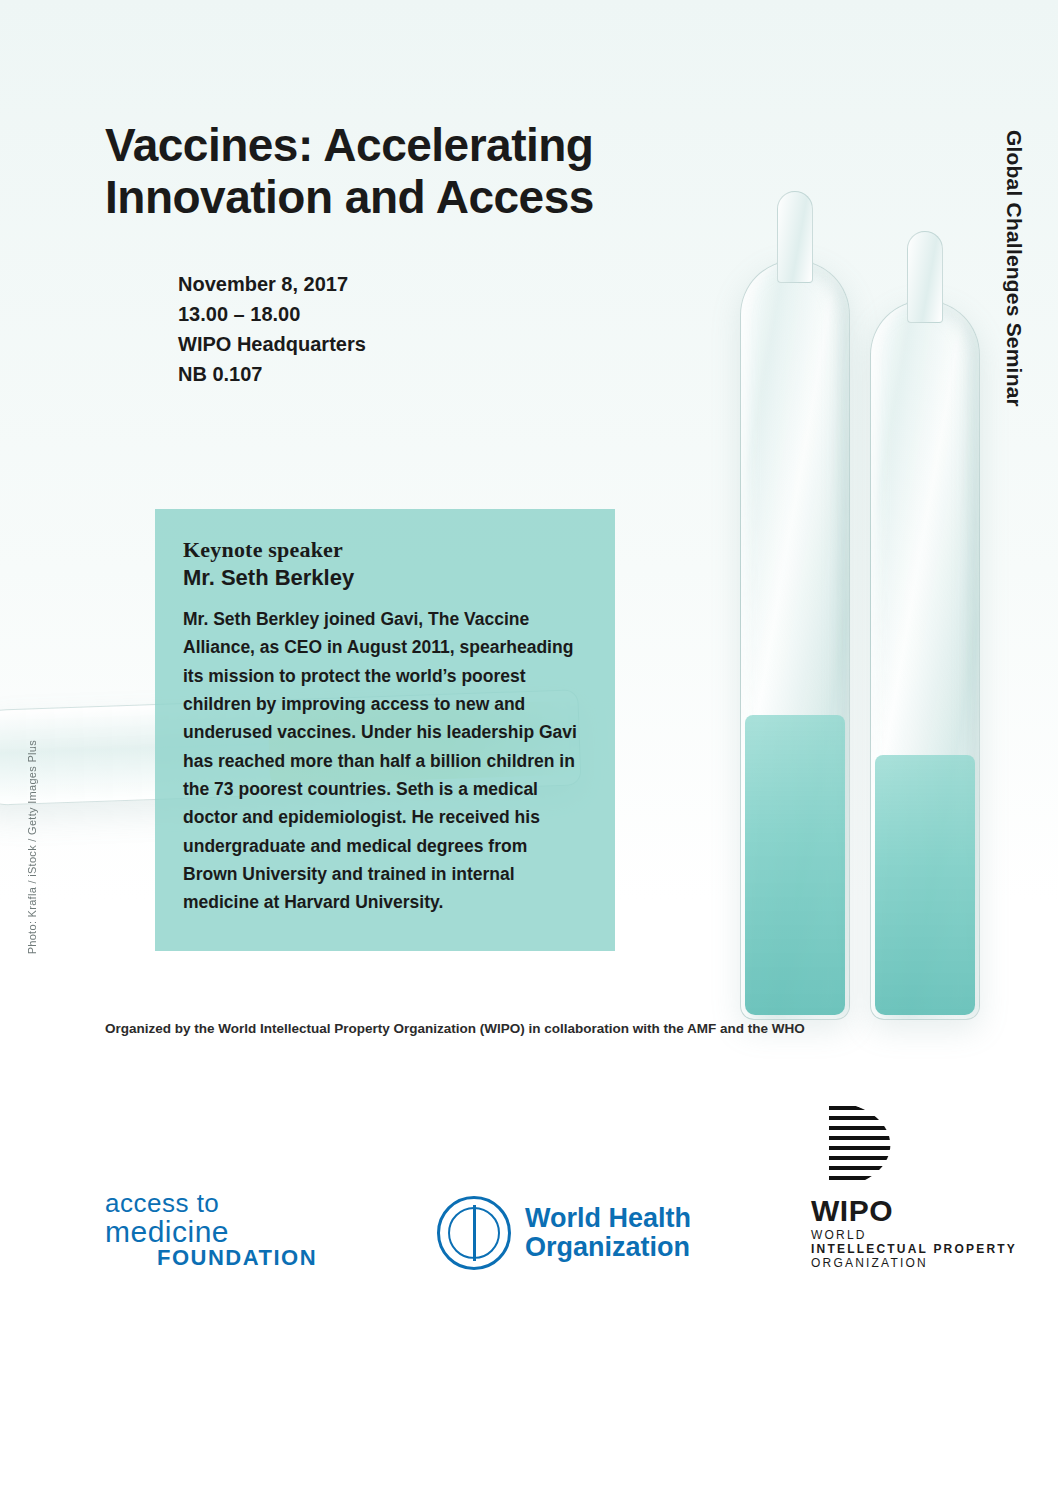Global Challenges Seminar
Photo: Krafla / iStock / Getty Images Plus
Vaccines: Accelerating
Innovation and Access
November 8, 2017
13.00 – 18.00
WIPO Headquarters
NB 0.107
Keynote speaker
Mr. Seth Berkley
Mr. Seth Berkley joined Gavi, The Vaccine Alliance, as CEO in August 2011, spearheading its mission to protect the world’s poorest children by improving access to new and underused vaccines. Under his leadership Gavi has reached more than half a billion children in the 73 poorest countries. Seth is a medical doctor and epidemiologist. He received his undergraduate and medical degrees from Brown University and trained in internal medicine at Harvard University.
Organized by the World Intellectual Property Organization (WIPO) in collaboration with the AMF and the WHO
access to
medicine
FOUNDATION
World Health
Organization
WIPO
WORLD
INTELLECTUAL PROPERTY
ORGANIZATION